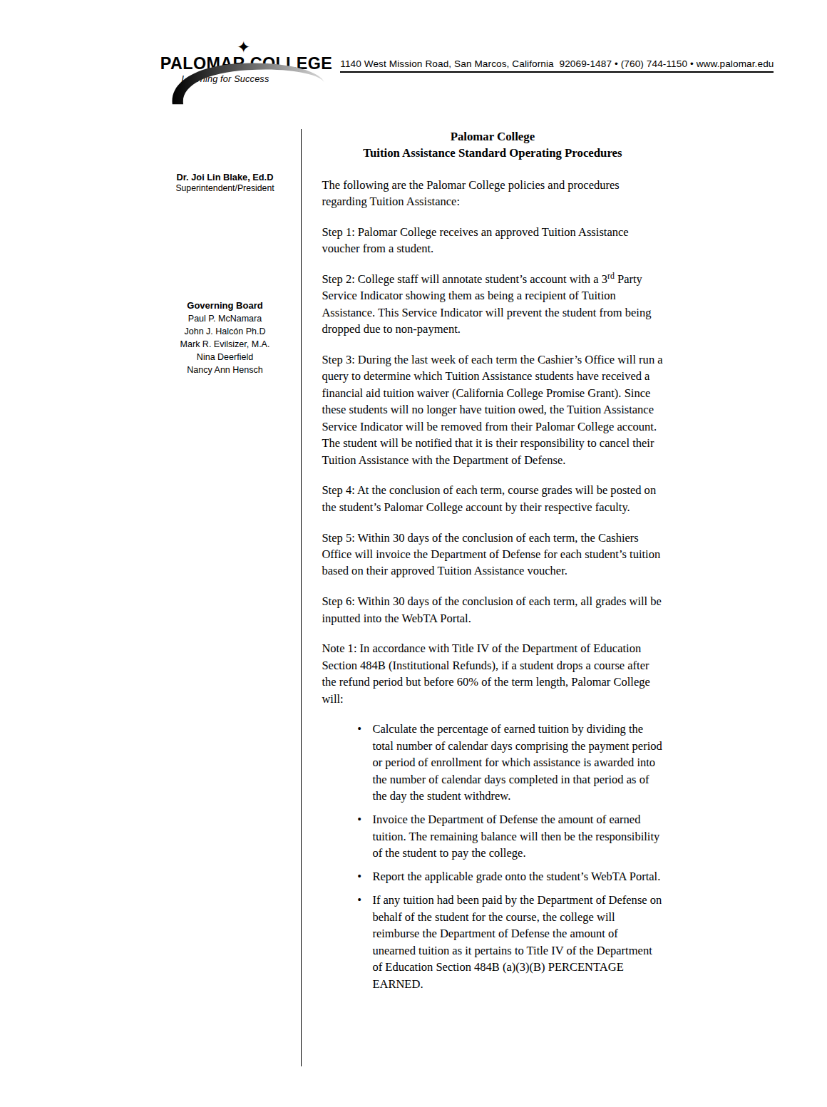✦PALOMAR COLLEGE
Learning for Success
1140 West Mission Road, San Marcos, California 92069-1487 • (760) 744-1150 • www.palomar.edu
Dr. Joi Lin Blake, Ed.D
Superintendent/President
Governing Board
Paul P. McNamara
John J. Halcón Ph.D
Mark R. Evilsizer, M.A.
Nina Deerfield
Nancy Ann Hensch
Palomar College
Tuition Assistance Standard Operating Procedures
The following are the Palomar College policies and procedures regarding Tuition Assistance:
Step 1: Palomar College receives an approved Tuition Assistance voucher from a student.
Step 2: College staff will annotate student’s account with a 3rd Party Service Indicator showing them as being a recipient of Tuition Assistance. This Service Indicator will prevent the student from being dropped due to non-payment.
Step 3: During the last week of each term the Cashier’s Office will run a query to determine which Tuition Assistance students have received a financial aid tuition waiver (California College Promise Grant). Since these students will no longer have tuition owed, the Tuition Assistance Service Indicator will be removed from their Palomar College account. The student will be notified that it is their responsibility to cancel their Tuition Assistance with the Department of Defense.
Step 4: At the conclusion of each term, course grades will be posted on the student’s Palomar College account by their respective faculty.
Step 5: Within 30 days of the conclusion of each term, the Cashiers Office will invoice the Department of Defense for each student’s tuition based on their approved Tuition Assistance voucher.
Step 6: Within 30 days of the conclusion of each term, all grades will be inputted into the WebTA Portal.
Note 1: In accordance with Title IV of the Department of Education Section 484B (Institutional Refunds), if a student drops a course after the refund period but before 60% of the term length, Palomar College will:
Calculate the percentage of earned tuition by dividing the total number of calendar days comprising the payment period or period of enrollment for which assistance is awarded into the number of calendar days completed in that period as of the day the student withdrew.
Invoice the Department of Defense the amount of earned tuition. The remaining balance will then be the responsibility of the student to pay the college.
Report the applicable grade onto the student’s WebTA Portal.
If any tuition had been paid by the Department of Defense on behalf of the student for the course, the college will reimburse the Department of Defense the amount of unearned tuition as it pertains to Title IV of the Department of Education Section 484B (a)(3)(B) PERCENTAGE EARNED.